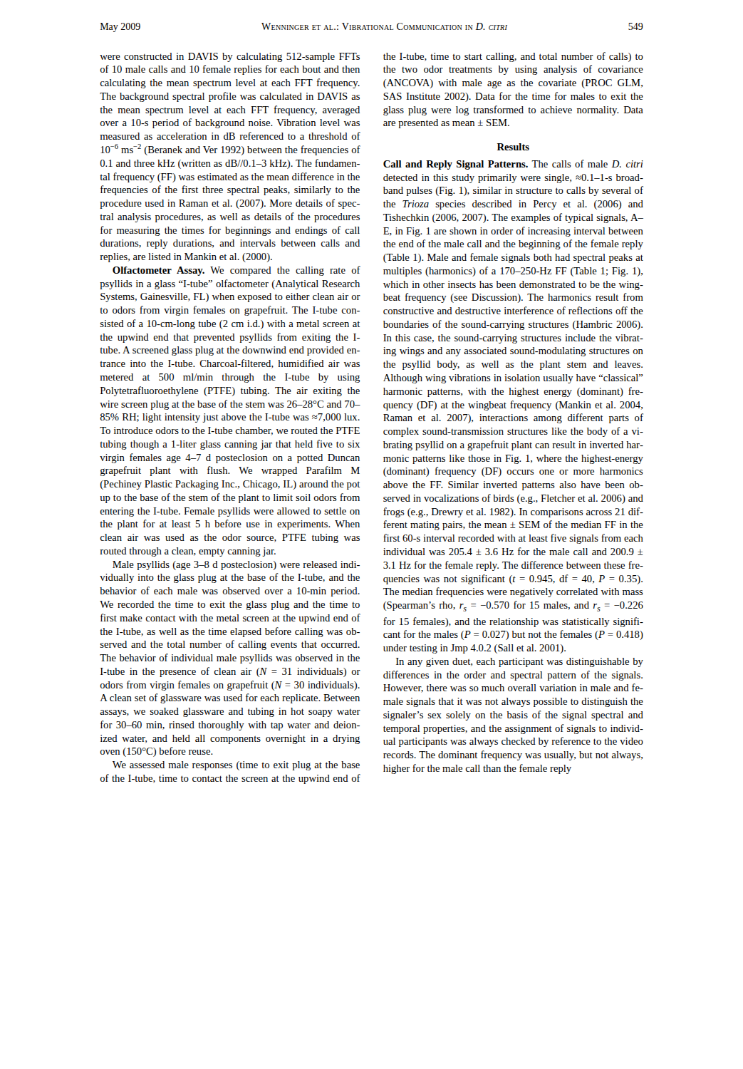May 2009 Wenninger et al.: Vibrational Communication in D. citri 549
were constructed in DAVIS by calculating 512-sample FFTs of 10 male calls and 10 female replies for each bout and then calculating the mean spectrum level at each FFT frequency. The background spectral profile was calculated in DAVIS as the mean spectrum level at each FFT frequency, averaged over a 10-s period of background noise. Vibration level was measured as acceleration in dB referenced to a threshold of 10−6 ms−2 (Beranek and Ver 1992) between the frequencies of 0.1 and three kHz (written as dB//0.1–3 kHz). The fundamental frequency (FF) was estimated as the mean difference in the frequencies of the first three spectral peaks, similarly to the procedure used in Raman et al. (2007). More details of spectral analysis procedures, as well as details of the procedures for measuring the times for beginnings and endings of call durations, reply durations, and intervals between calls and replies, are listed in Mankin et al. (2000).
Olfactometer Assay. We compared the calling rate of psyllids in a glass “I-tube” olfactometer (Analytical Research Systems, Gainesville, FL) when exposed to either clean air or to odors from virgin females on grapefruit. The I-tube consisted of a 10-cm-long tube (2 cm i.d.) with a metal screen at the upwind end that prevented psyllids from exiting the I-tube. A screened glass plug at the downwind end provided entrance into the I-tube. Charcoal-filtered, humidified air was metered at 500 ml/min through the I-tube by using Polytetrafluoroethylene (PTFE) tubing. The air exiting the wire screen plug at the base of the stem was 26–28°C and 70–85% RH; light intensity just above the I-tube was ≈7,000 lux. To introduce odors to the I-tube chamber, we routed the PTFE tubing though a 1-liter glass canning jar that held five to six virgin females age 4–7 d posteclosion on a potted Duncan grapefruit plant with flush. We wrapped Parafilm M (Pechiney Plastic Packaging Inc., Chicago, IL) around the pot up to the base of the stem of the plant to limit soil odors from entering the I-tube. Female psyllids were allowed to settle on the plant for at least 5 h before use in experiments. When clean air was used as the odor source, PTFE tubing was routed through a clean, empty canning jar.
Male psyllids (age 3–8 d posteclosion) were released individually into the glass plug at the base of the I-tube, and the behavior of each male was observed over a 10-min period. We recorded the time to exit the glass plug and the time to first make contact with the metal screen at the upwind end of the I-tube, as well as the time elapsed before calling was observed and the total number of calling events that occurred. The behavior of individual male psyllids was observed in the I-tube in the presence of clean air (N = 31 individuals) or odors from virgin females on grapefruit (N = 30 individuals). A clean set of glassware was used for each replicate. Between assays, we soaked glassware and tubing in hot soapy water for 30–60 min, rinsed thoroughly with tap water and deionized water, and held all components overnight in a drying oven (150°C) before reuse.
We assessed male responses (time to exit plug at the base of the I-tube, time to contact the screen at the upwind end of the I-tube, time to start calling, and total number of calls) to the two odor treatments by using analysis of covariance (ANCOVA) with male age as the covariate (PROC GLM, SAS Institute 2002). Data for the time for males to exit the glass plug were log transformed to achieve normality. Data are presented as mean ± SEM.
Results
Call and Reply Signal Patterns. The calls of male D. citri detected in this study primarily were single, ≈0.1–1-s broadband pulses (Fig. 1), similar in structure to calls by several of the Trioza species described in Percy et al. (2006) and Tishechkin (2006, 2007). The examples of typical signals, A–E, in Fig. 1 are shown in order of increasing interval between the end of the male call and the beginning of the female reply (Table 1). Male and female signals both had spectral peaks at multiples (harmonics) of a 170–250-Hz FF (Table 1; Fig. 1), which in other insects has been demonstrated to be the wingbeat frequency (see Discussion). The harmonics result from constructive and destructive interference of reflections off the boundaries of the sound-carrying structures (Hambric 2006). In this case, the sound-carrying structures include the vibrating wings and any associated sound-modulating structures on the psyllid body, as well as the plant stem and leaves. Although wing vibrations in isolation usually have “classical” harmonic patterns, with the highest energy (dominant) frequency (DF) at the wingbeat frequency (Mankin et al. 2004, Raman et al. 2007), interactions among different parts of complex sound-transmission structures like the body of a vibrating psyllid on a grapefruit plant can result in inverted harmonic patterns like those in Fig. 1, where the highest-energy (dominant) frequency (DF) occurs one or more harmonics above the FF. Similar inverted patterns also have been observed in vocalizations of birds (e.g., Fletcher et al. 2006) and frogs (e.g., Drewry et al. 1982). In comparisons across 21 different mating pairs, the mean ± SEM of the median FF in the first 60-s interval recorded with at least five signals from each individual was 205.4 ± 3.6 Hz for the male call and 200.9 ± 3.1 Hz for the female reply. The difference between these frequencies was not significant (t = 0.945, df = 40, P = 0.35). The median frequencies were negatively correlated with mass (Spearman’s rho, rs = −0.570 for 15 males, and rs = −0.226 for 15 females), and the relationship was statistically significant for the males (P = 0.027) but not the females (P = 0.418) under testing in Jmp 4.0.2 (Sall et al. 2001).
In any given duet, each participant was distinguishable by differences in the order and spectral pattern of the signals. However, there was so much overall variation in male and female signals that it was not always possible to distinguish the signaler’s sex solely on the basis of the signal spectral and temporal properties, and the assignment of signals to individual participants was always checked by reference to the video records. The dominant frequency was usually, but not always, higher for the male call than the female reply